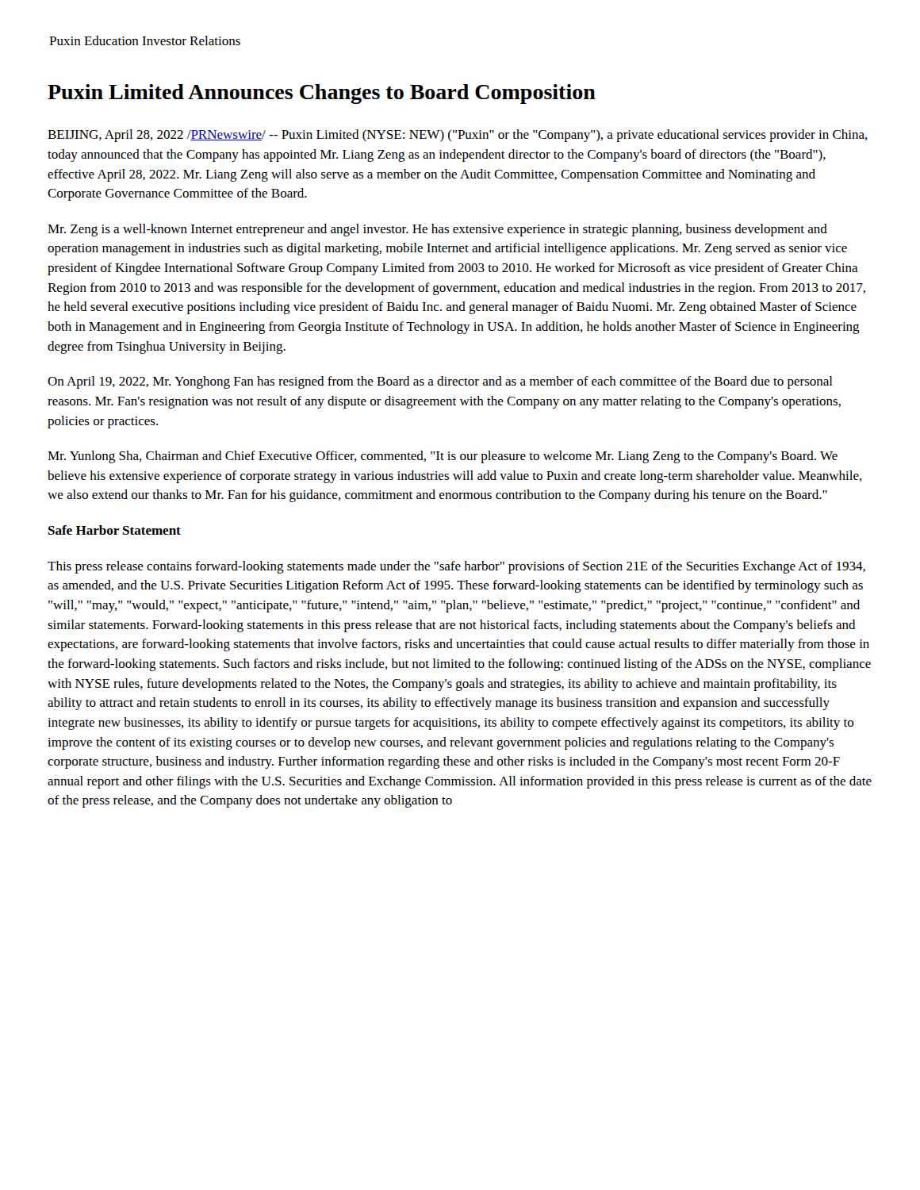Puxin Education Investor Relations
Puxin Limited Announces Changes to Board Composition
BEIJING, April 28, 2022 /PRNewswire/ -- Puxin Limited (NYSE: NEW) ("Puxin" or the "Company"), a private educational services provider in China, today announced that the Company has appointed Mr. Liang Zeng as an independent director to the Company's board of directors (the "Board"), effective April 28, 2022. Mr. Liang Zeng will also serve as a member on the Audit Committee, Compensation Committee and Nominating and Corporate Governance Committee of the Board.
Mr. Zeng is a well-known Internet entrepreneur and angel investor. He has extensive experience in strategic planning, business development and operation management in industries such as digital marketing, mobile Internet and artificial intelligence applications. Mr. Zeng served as senior vice president of Kingdee International Software Group Company Limited from 2003 to 2010. He worked for Microsoft as vice president of Greater China Region from 2010 to 2013 and was responsible for the development of government, education and medical industries in the region. From 2013 to 2017, he held several executive positions including vice president of Baidu Inc. and general manager of Baidu Nuomi. Mr. Zeng obtained Master of Science both in Management and in Engineering from Georgia Institute of Technology in USA. In addition, he holds another Master of Science in Engineering degree from Tsinghua University in Beijing.
On April 19, 2022, Mr. Yonghong Fan has resigned from the Board as a director and as a member of each committee of the Board due to personal reasons. Mr. Fan's resignation was not result of any dispute or disagreement with the Company on any matter relating to the Company's operations, policies or practices.
Mr. Yunlong Sha, Chairman and Chief Executive Officer, commented, "It is our pleasure to welcome Mr. Liang Zeng to the Company's Board. We believe his extensive experience of corporate strategy in various industries will add value to Puxin and create long-term shareholder value. Meanwhile, we also extend our thanks to Mr. Fan for his guidance, commitment and enormous contribution to the Company during his tenure on the Board."
Safe Harbor Statement
This press release contains forward-looking statements made under the "safe harbor" provisions of Section 21E of the Securities Exchange Act of 1934, as amended, and the U.S. Private Securities Litigation Reform Act of 1995. These forward-looking statements can be identified by terminology such as "will," "may," "would," "expect," "anticipate," "future," "intend," "aim," "plan," "believe," "estimate," "predict," "project," "continue," "confident" and similar statements. Forward-looking statements in this press release that are not historical facts, including statements about the Company's beliefs and expectations, are forward-looking statements that involve factors, risks and uncertainties that could cause actual results to differ materially from those in the forward-looking statements. Such factors and risks include, but not limited to the following: continued listing of the ADSs on the NYSE, compliance with NYSE rules, future developments related to the Notes, the Company's goals and strategies, its ability to achieve and maintain profitability, its ability to attract and retain students to enroll in its courses, its ability to effectively manage its business transition and expansion and successfully integrate new businesses, its ability to identify or pursue targets for acquisitions, its ability to compete effectively against its competitors, its ability to improve the content of its existing courses or to develop new courses, and relevant government policies and regulations relating to the Company's corporate structure, business and industry. Further information regarding these and other risks is included in the Company's most recent Form 20-F annual report and other filings with the U.S. Securities and Exchange Commission. All information provided in this press release is current as of the date of the press release, and the Company does not undertake any obligation to